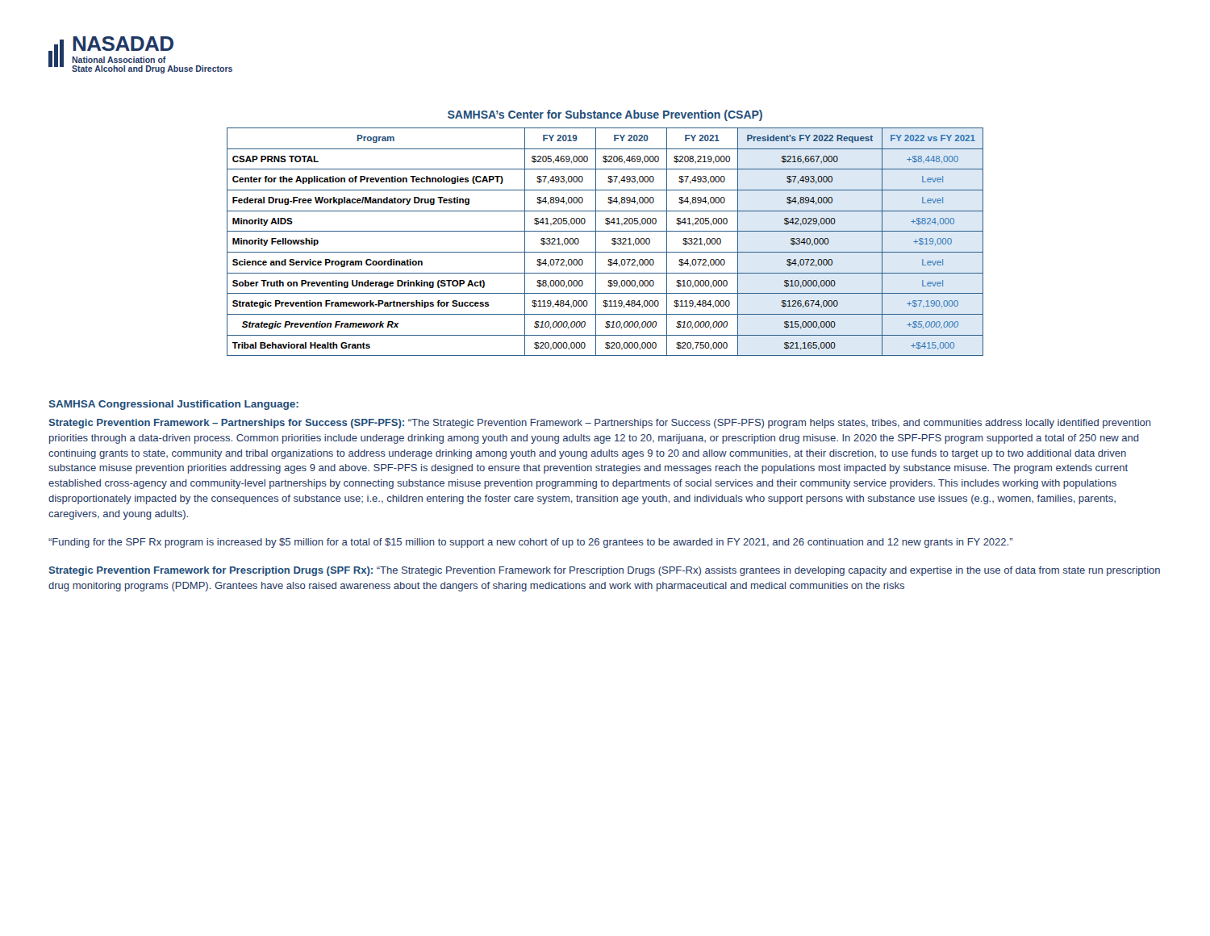NASADAD
National Association of
State Alcohol and Drug Abuse Directors
SAMHSA’s Center for Substance Abuse Prevention (CSAP)
| Program | FY 2019 | FY 2020 | FY 2021 | President’s FY 2022 Request | FY 2022 vs FY 2021 |
| --- | --- | --- | --- | --- | --- |
| CSAP PRNS TOTAL | $205,469,000 | $206,469,000 | $208,219,000 | $216,667,000 | +$8,448,000 |
| Center for the Application of Prevention Technologies (CAPT) | $7,493,000 | $7,493,000 | $7,493,000 | $7,493,000 | Level |
| Federal Drug-Free Workplace/Mandatory Drug Testing | $4,894,000 | $4,894,000 | $4,894,000 | $4,894,000 | Level |
| Minority AIDS | $41,205,000 | $41,205,000 | $41,205,000 | $42,029,000 | +$824,000 |
| Minority Fellowship | $321,000 | $321,000 | $321,000 | $340,000 | +$19,000 |
| Science and Service Program Coordination | $4,072,000 | $4,072,000 | $4,072,000 | $4,072,000 | Level |
| Sober Truth on Preventing Underage Drinking (STOP Act) | $8,000,000 | $9,000,000 | $10,000,000 | $10,000,000 | Level |
| Strategic Prevention Framework-Partnerships for Success | $119,484,000 | $119,484,000 | $119,484,000 | $126,674,000 | +$7,190,000 |
| Strategic Prevention Framework Rx | $10,000,000 | $10,000,000 | $10,000,000 | $15,000,000 | +$5,000,000 |
| Tribal Behavioral Health Grants | $20,000,000 | $20,000,000 | $20,750,000 | $21,165,000 | +$415,000 |
SAMHSA Congressional Justification Language:
Strategic Prevention Framework – Partnerships for Success (SPF-PFS): “The Strategic Prevention Framework – Partnerships for Success (SPF-PFS) program helps states, tribes, and communities address locally identified prevention priorities through a data-driven process. Common priorities include underage drinking among youth and young adults age 12 to 20, marijuana, or prescription drug misuse. In 2020 the SPF-PFS program supported a total of 250 new and continuing grants to state, community and tribal organizations to address underage drinking among youth and young adults ages 9 to 20 and allow communities, at their discretion, to use funds to target up to two additional data driven substance misuse prevention priorities addressing ages 9 and above. SPF-PFS is designed to ensure that prevention strategies and messages reach the populations most impacted by substance misuse. The program extends current established cross-agency and community-level partnerships by connecting substance misuse prevention programming to departments of social services and their community service providers. This includes working with populations disproportionately impacted by the consequences of substance use; i.e., children entering the foster care system, transition age youth, and individuals who support persons with substance use issues (e.g., women, families, parents, caregivers, and young adults).
“Funding for the SPF Rx program is increased by $5 million for a total of $15 million to support a new cohort of up to 26 grantees to be awarded in FY 2021, and 26 continuation and 12 new grants in FY 2022.”
Strategic Prevention Framework for Prescription Drugs (SPF Rx): “The Strategic Prevention Framework for Prescription Drugs (SPF-Rx) assists grantees in developing capacity and expertise in the use of data from state run prescription drug monitoring programs (PDMP). Grantees have also raised awareness about the dangers of sharing medications and work with pharmaceutical and medical communities on the risks